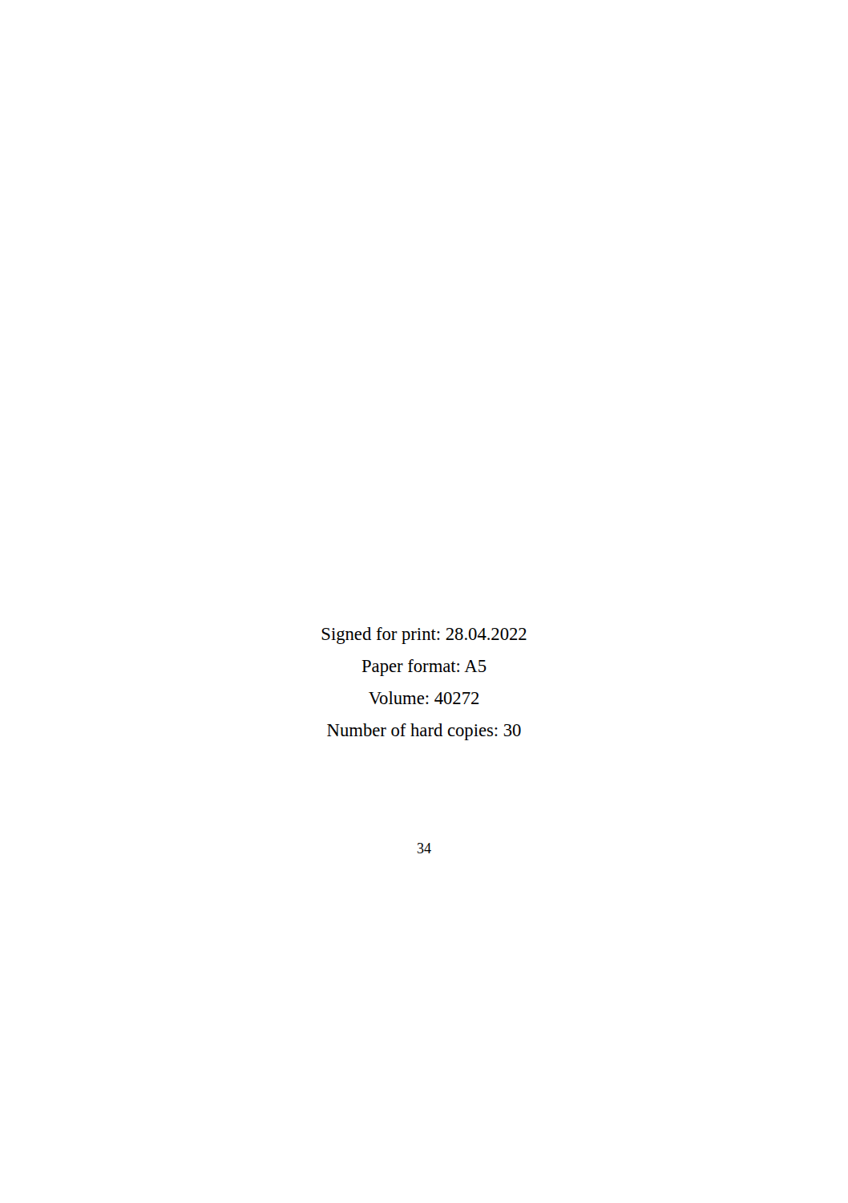Signed for print: 28.04.2022
Paper format: A5
Volume: 40272
Number of hard copies: 30
34